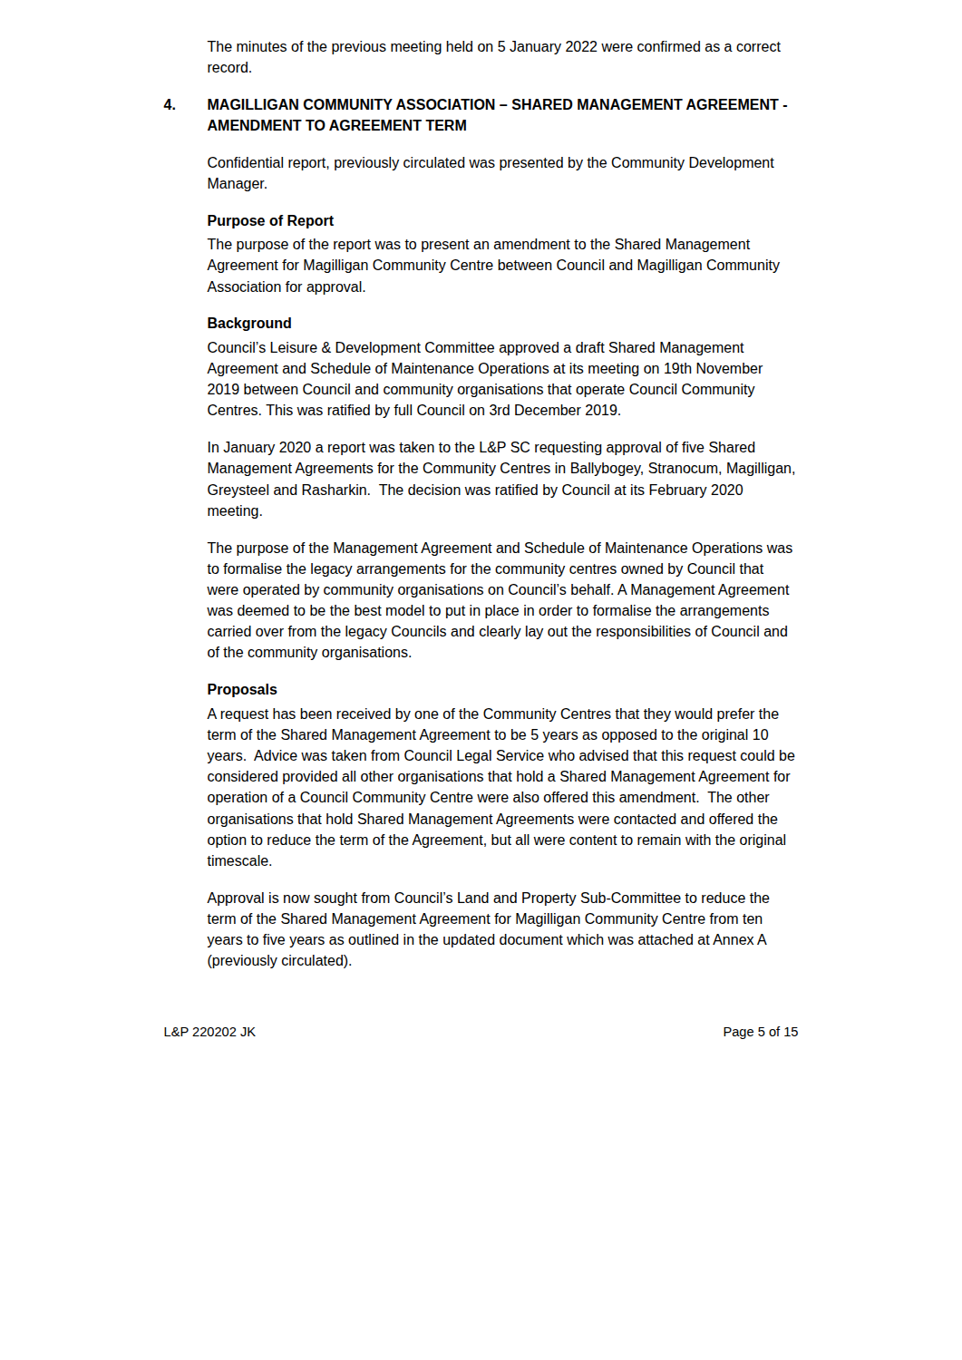The minutes of the previous meeting held on 5 January 2022 were confirmed as a correct record.
4.
Magilligan Community Association – Shared Management Agreement - Amendment to Agreement Term
Confidential report, previously circulated was presented by the Community Development Manager.
Purpose of Report
The purpose of the report was to present an amendment to the Shared Management Agreement for Magilligan Community Centre between Council and Magilligan Community Association for approval.
Background
Council’s Leisure & Development Committee approved a draft Shared Management Agreement and Schedule of Maintenance Operations at its meeting on 19th November 2019 between Council and community organisations that operate Council Community Centres. This was ratified by full Council on 3rd December 2019.
In January 2020 a report was taken to the L&P SC requesting approval of five Shared Management Agreements for the Community Centres in Ballybogey, Stranocum, Magilligan, Greysteel and Rasharkin. The decision was ratified by Council at its February 2020 meeting.
The purpose of the Management Agreement and Schedule of Maintenance Operations was to formalise the legacy arrangements for the community centres owned by Council that were operated by community organisations on Council’s behalf. A Management Agreement was deemed to be the best model to put in place in order to formalise the arrangements carried over from the legacy Councils and clearly lay out the responsibilities of Council and of the community organisations.
Proposals
A request has been received by one of the Community Centres that they would prefer the term of the Shared Management Agreement to be 5 years as opposed to the original 10 years. Advice was taken from Council Legal Service who advised that this request could be considered provided all other organisations that hold a Shared Management Agreement for operation of a Council Community Centre were also offered this amendment. The other organisations that hold Shared Management Agreements were contacted and offered the option to reduce the term of the Agreement, but all were content to remain with the original timescale.
Approval is now sought from Council’s Land and Property Sub-Committee to reduce the term of the Shared Management Agreement for Magilligan Community Centre from ten years to five years as outlined in the updated document which was attached at Annex A (previously circulated).
L&P 220202 JK Page 5 of 15